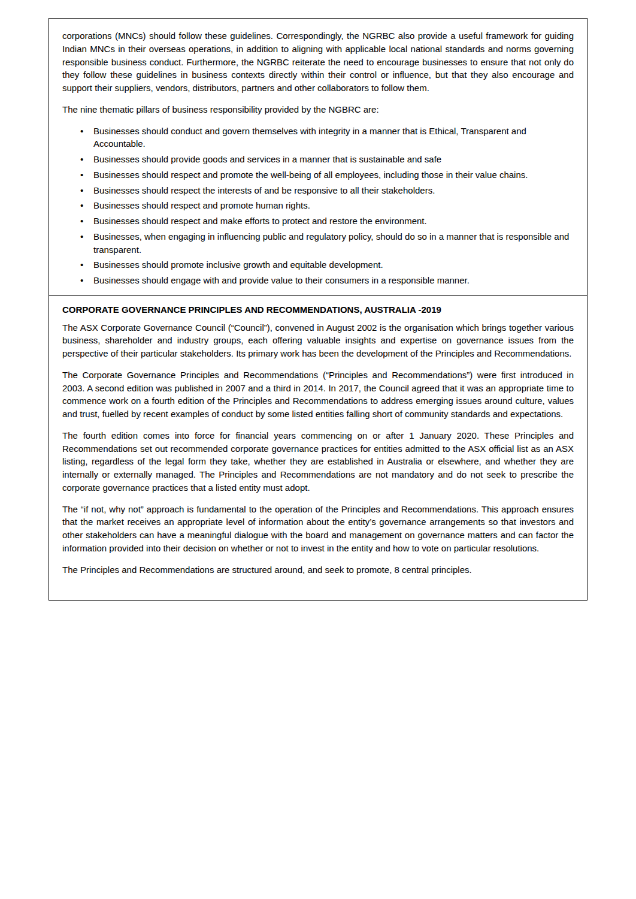corporations (MNCs) should follow these guidelines. Correspondingly, the NGRBC also provide a useful framework for guiding Indian MNCs in their overseas operations, in addition to aligning with applicable local national standards and norms governing responsible business conduct. Furthermore, the NGRBC reiterate the need to encourage businesses to ensure that not only do they follow these guidelines in business contexts directly within their control or influence, but that they also encourage and support their suppliers, vendors, distributors, partners and other collaborators to follow them.
The nine thematic pillars of business responsibility provided by the NGBRC are:
Businesses should conduct and govern themselves with integrity in a manner that is Ethical, Transparent and Accountable.
Businesses should provide goods and services in a manner that is sustainable and safe
Businesses should respect and promote the well-being of all employees, including those in their value chains.
Businesses should respect the interests of and be responsive to all their stakeholders.
Businesses should respect and promote human rights.
Businesses should respect and make efforts to protect and restore the environment.
Businesses, when engaging in influencing public and regulatory policy, should do so in a manner that is responsible and transparent.
Businesses should promote inclusive growth and equitable development.
Businesses should engage with and provide value to their consumers in a responsible manner.
CORPORATE GOVERNANCE PRINCIPLES AND RECOMMENDATIONS, AUSTRALIA -2019
The ASX Corporate Governance Council (“Council”), convened in August 2002 is the organisation which brings together various business, shareholder and industry groups, each offering valuable insights and expertise on governance issues from the perspective of their particular stakeholders. Its primary work has been the development of the Principles and Recommendations.
The Corporate Governance Principles and Recommendations (“Principles and Recommendations”) were first introduced in 2003. A second edition was published in 2007 and a third in 2014. In 2017, the Council agreed that it was an appropriate time to commence work on a fourth edition of the Principles and Recommendations to address emerging issues around culture, values and trust, fuelled by recent examples of conduct by some listed entities falling short of community standards and expectations.
The fourth edition comes into force for financial years commencing on or after 1 January 2020. These Principles and Recommendations set out recommended corporate governance practices for entities admitted to the ASX official list as an ASX listing, regardless of the legal form they take, whether they are established in Australia or elsewhere, and whether they are internally or externally managed. The Principles and Recommendations are not mandatory and do not seek to prescribe the corporate governance practices that a listed entity must adopt.
The “if not, why not” approach is fundamental to the operation of the Principles and Recommendations. This approach ensures that the market receives an appropriate level of information about the entity’s governance arrangements so that investors and other stakeholders can have a meaningful dialogue with the board and management on governance matters and can factor the information provided into their decision on whether or not to invest in the entity and how to vote on particular resolutions.
The Principles and Recommendations are structured around, and seek to promote, 8 central principles.